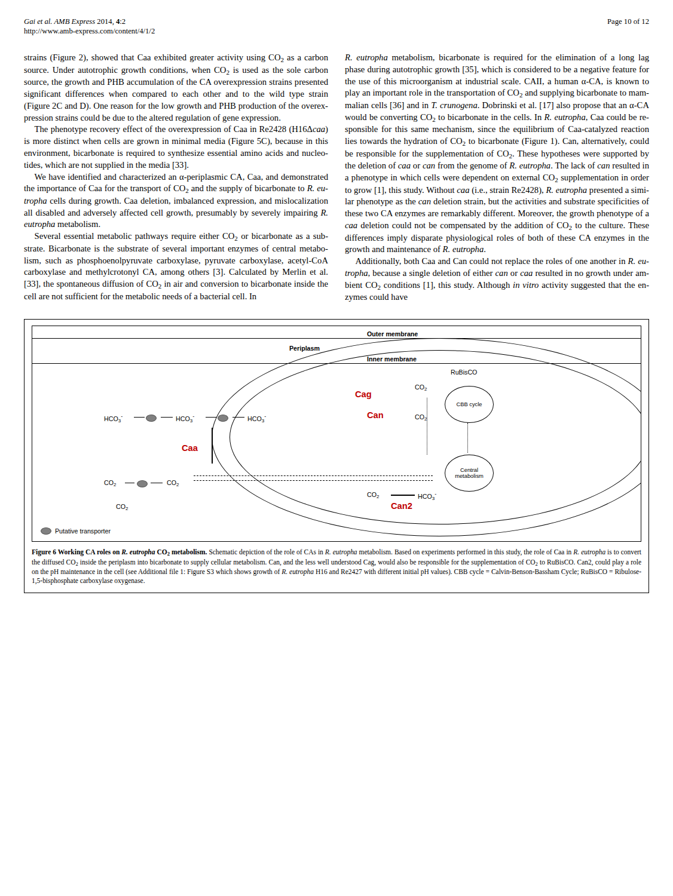Gai et al. AMB Express 2014, 4:2
http://www.amb-express.com/content/4/1/2
Page 10 of 12
strains (Figure 2), showed that Caa exhibited greater activity using CO2 as a carbon source. Under autotrophic growth conditions, when CO2 is used as the sole carbon source, the growth and PHB accumulation of the CA overexpression strains presented significant differences when compared to each other and to the wild type strain (Figure 2C and D). One reason for the low growth and PHB production of the overexpression strains could be due to the altered regulation of gene expression.
The phenotype recovery effect of the overexpression of Caa in Re2428 (H16Δcaa) is more distinct when cells are grown in minimal media (Figure 5C), because in this environment, bicarbonate is required to synthesize essential amino acids and nucleotides, which are not supplied in the media [33].
We have identified and characterized an α-periplasmic CA, Caa, and demonstrated the importance of Caa for the transport of CO2 and the supply of bicarbonate to R. eutropha cells during growth. Caa deletion, imbalanced expression, and mislocalization all disabled and adversely affected cell growth, presumably by severely impairing R. eutropha metabolism.
Several essential metabolic pathways require either CO2 or bicarbonate as a substrate. Bicarbonate is the substrate of several important enzymes of central metabolism, such as phosphoenolpyruvate carboxylase, pyruvate carboxylase, acetyl-CoA carboxylase and methylcrotonyl CA, among others [3]. Calculated by Merlin et al. [33], the spontaneous diffusion of CO2 in air and conversion to bicarbonate inside the cell are not sufficient for the metabolic needs of a bacterial cell. In
R. eutropha metabolism, bicarbonate is required for the elimination of a long lag phase during autotrophic growth [35], which is considered to be a negative feature for the use of this microorganism at industrial scale. CAII, a human α-CA, is known to play an important role in the transportation of CO2 and supplying bicarbonate to mammalian cells [36] and in T. crunogena. Dobrinski et al. [17] also propose that an α-CA would be converting CO2 to bicarbonate in the cells. In R. eutropha, Caa could be responsible for this same mechanism, since the equilibrium of Caa-catalyzed reaction lies towards the hydration of CO2 to bicarbonate (Figure 1). Can, alternatively, could be responsible for the supplementation of CO2. These hypotheses were supported by the deletion of caa or can from the genome of R. eutropha. The lack of can resulted in a phenotype in which cells were dependent on external CO2 supplementation in order to grow [1], this study. Without caa (i.e., strain Re2428), R. eutropha presented a similar phenotype as the can deletion strain, but the activities and substrate specificities of these two CA enzymes are remarkably different. Moreover, the growth phenotype of a caa deletion could not be compensated by the addition of CO2 to the culture. These differences imply disparate physiological roles of both of these CA enzymes in the growth and maintenance of R. eutropha.
Additionally, both Caa and Can could not replace the roles of one another in R. eutropha, because a single deletion of either can or caa resulted in no growth under ambient CO2 conditions [1], this study. Although in vitro activity suggested that the enzymes could have
Outer membrane
Periplasm
Inner membrane
RuBisCO
CBB cycle
Central
metabolism
CO2
Cag
Can
CO2
HCO3-
HCO3-
HCO3-
Caa
CO2
CO2
CO2
CO2
HCO3-
Can2
Putative transporter
Figure 6 Working CA roles on R. eutropha CO2 metabolism. Schematic depiction of the role of CAs in R. eutropha metabolism. Based on experiments performed in this study, the role of Caa in R. eutropha is to convert the diffused CO2 inside the periplasm into bicarbonate to supply cellular metabolism. Can, and the less well understood Cag, would also be responsible for the supplementation of CO2 to RuBisCO. Can2, could play a role on the pH maintenance in the cell (see Additional file 1: Figure S3 which shows growth of R. eutropha H16 and Re2427 with different initial pH values). CBB cycle = Calvin-Benson-Bassham Cycle; RuBisCO = Ribulose-1,5-bisphosphate carboxylase oxygenase.